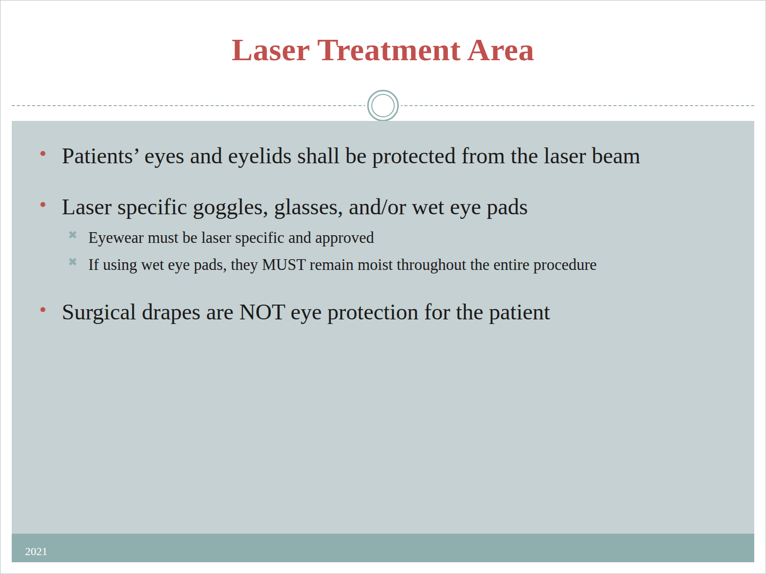Laser Treatment Area
Patients’ eyes and eyelids shall be protected from the laser beam
Laser specific goggles, glasses, and/or wet eye pads
Eyewear must be laser specific and approved
If using wet eye pads, they MUST remain moist throughout the entire procedure
Surgical drapes are NOT eye protection for the patient
2021